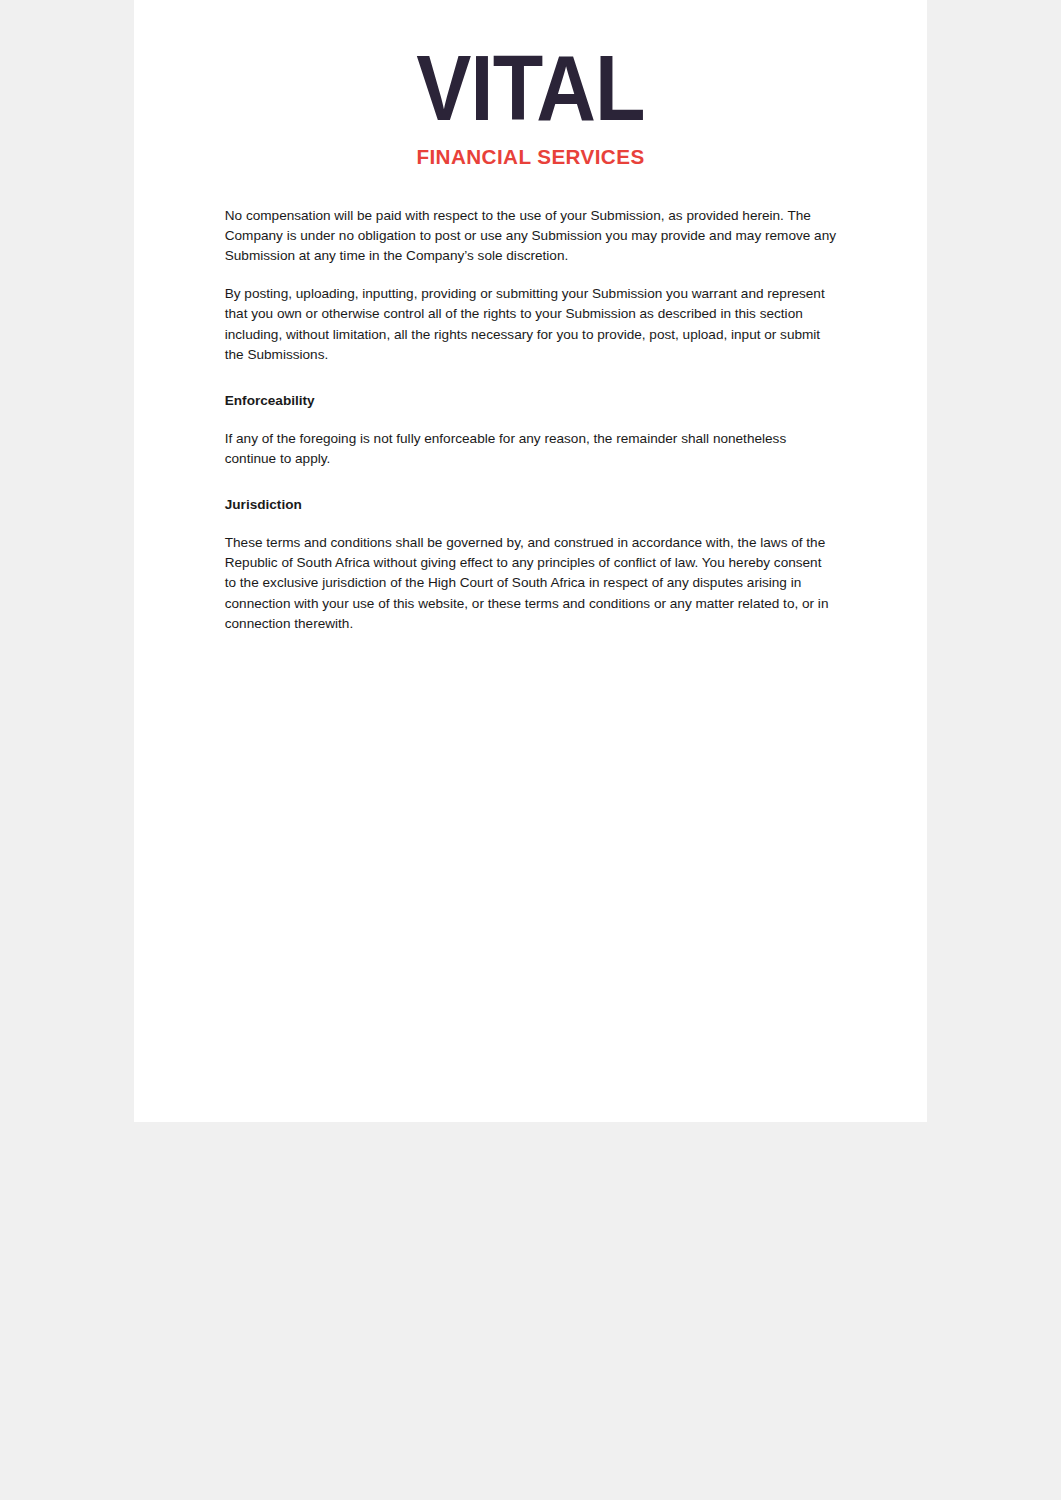VITAL FINANCIAL SERVICES
No compensation will be paid with respect to the use of your Submission, as provided herein. The Company is under no obligation to post or use any Submission you may provide and may remove any Submission at any time in the Company’s sole discretion.
By posting, uploading, inputting, providing or submitting your Submission you warrant and represent that you own or otherwise control all of the rights to your Submission as described in this section including, without limitation, all the rights necessary for you to provide, post, upload, input or submit the Submissions.
Enforceability
If any of the foregoing is not fully enforceable for any reason, the remainder shall nonetheless continue to apply.
Jurisdiction
These terms and conditions shall be governed by, and construed in accordance with, the laws of the Republic of South Africa without giving effect to any principles of conflict of law. You hereby consent to the exclusive jurisdiction of the High Court of South Africa in respect of any disputes arising in connection with your use of this website, or these terms and conditions or any matter related to, or in connection therewith.